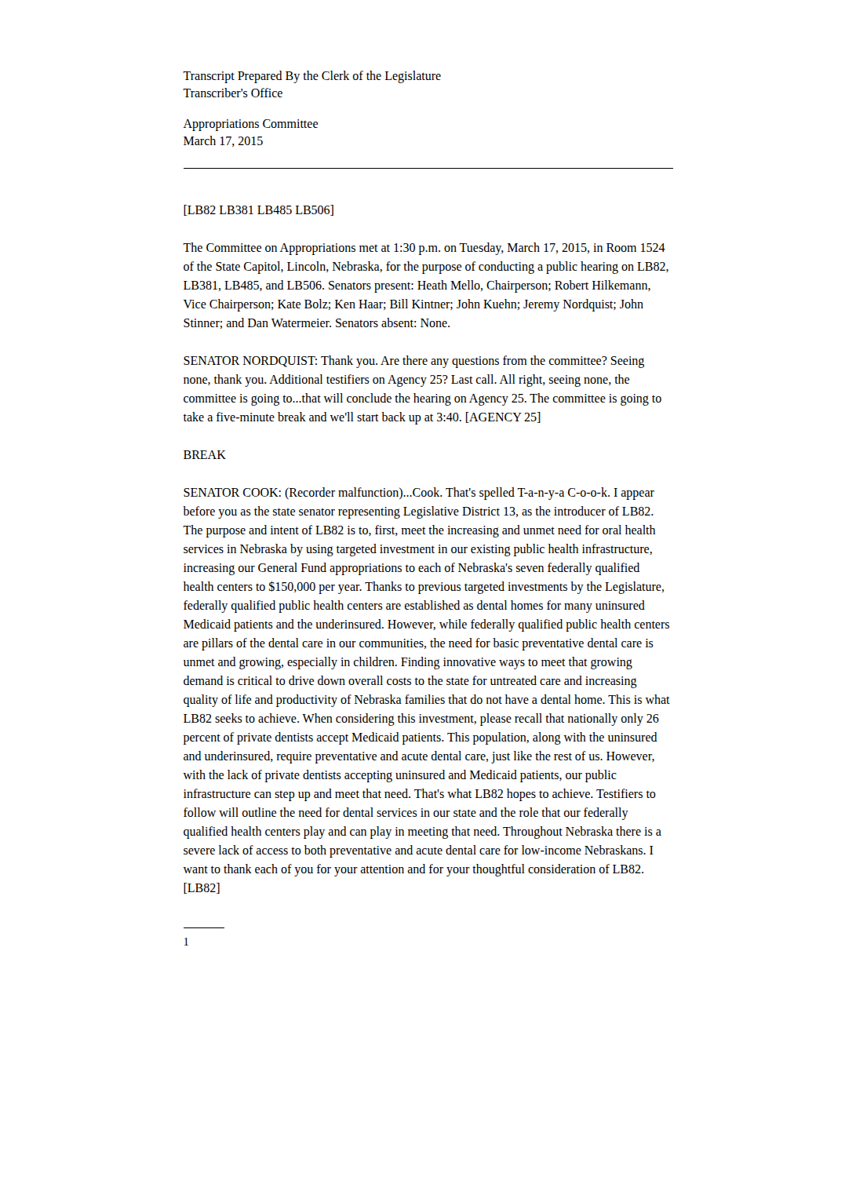Transcript Prepared By the Clerk of the Legislature
Transcriber's Office
Appropriations Committee
March 17, 2015
[LB82 LB381 LB485 LB506]
The Committee on Appropriations met at 1:30 p.m. on Tuesday, March 17, 2015, in Room 1524 of the State Capitol, Lincoln, Nebraska, for the purpose of conducting a public hearing on LB82, LB381, LB485, and LB506. Senators present: Heath Mello, Chairperson; Robert Hilkemann, Vice Chairperson; Kate Bolz; Ken Haar; Bill Kintner; John Kuehn; Jeremy Nordquist; John Stinner; and Dan Watermeier. Senators absent: None.
SENATOR NORDQUIST: Thank you. Are there any questions from the committee? Seeing none, thank you. Additional testifiers on Agency 25? Last call. All right, seeing none, the committee is going to...that will conclude the hearing on Agency 25. The committee is going to take a five-minute break and we'll start back up at 3:40. [AGENCY 25]
BREAK
SENATOR COOK: (Recorder malfunction)...Cook. That's spelled T-a-n-y-a C-o-o-k. I appear before you as the state senator representing Legislative District 13, as the introducer of LB82. The purpose and intent of LB82 is to, first, meet the increasing and unmet need for oral health services in Nebraska by using targeted investment in our existing public health infrastructure, increasing our General Fund appropriations to each of Nebraska's seven federally qualified health centers to $150,000 per year. Thanks to previous targeted investments by the Legislature, federally qualified public health centers are established as dental homes for many uninsured Medicaid patients and the underinsured. However, while federally qualified public health centers are pillars of the dental care in our communities, the need for basic preventative dental care is unmet and growing, especially in children. Finding innovative ways to meet that growing demand is critical to drive down overall costs to the state for untreated care and increasing quality of life and productivity of Nebraska families that do not have a dental home. This is what LB82 seeks to achieve. When considering this investment, please recall that nationally only 26 percent of private dentists accept Medicaid patients. This population, along with the uninsured and underinsured, require preventative and acute dental care, just like the rest of us. However, with the lack of private dentists accepting uninsured and Medicaid patients, our public infrastructure can step up and meet that need. That's what LB82 hopes to achieve. Testifiers to follow will outline the need for dental services in our state and the role that our federally qualified health centers play and can play in meeting that need. Throughout Nebraska there is a severe lack of access to both preventative and acute dental care for low-income Nebraskans. I want to thank each of you for your attention and for your thoughtful consideration of LB82. [LB82]
1